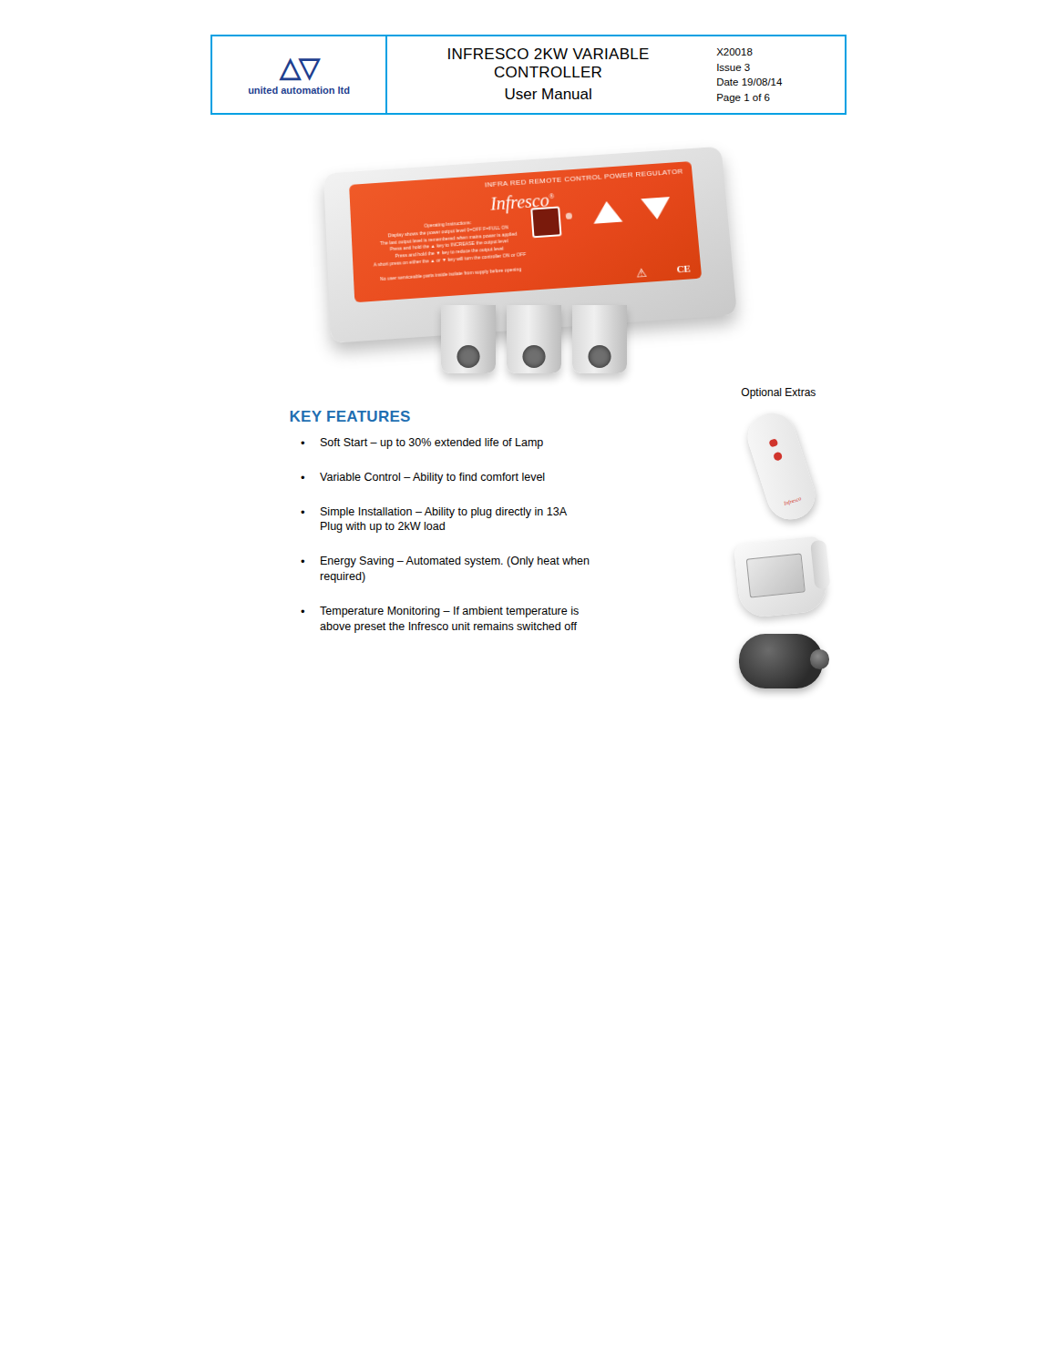△▽
united automation ltd
INFRESCO 2KW VARIABLE CONTROLLER
User Manual
X20018
Issue 3
Date 19/08/14
Page 1 of 6
INFRA RED REMOTE CONTROL POWER REGULATOR
Infresco®
Operating Instructions:
Display shows the power output level 0=OFF F=FULL ON
The last output level is remembered when mains power is applied
Press and hold the ▲ key to INCREASE the output level
Press and hold the ▼ key to reduce the output level
A short press on either the ▲ or ▼ key will turn the controller ON or OFF
No user serviceable parts inside isolate from supply before opening
⚠
CE
Optional Extras
KEY FEATURES
Soft Start – up to 30% extended life of Lamp
Variable Control – Ability to find comfort level
Simple Installation – Ability to plug directly in 13A Plug with up to 2kW load
Energy Saving – Automated system. (Only heat when required)
Temperature Monitoring – If ambient temperature is above preset the Infresco unit remains switched off
Infresco